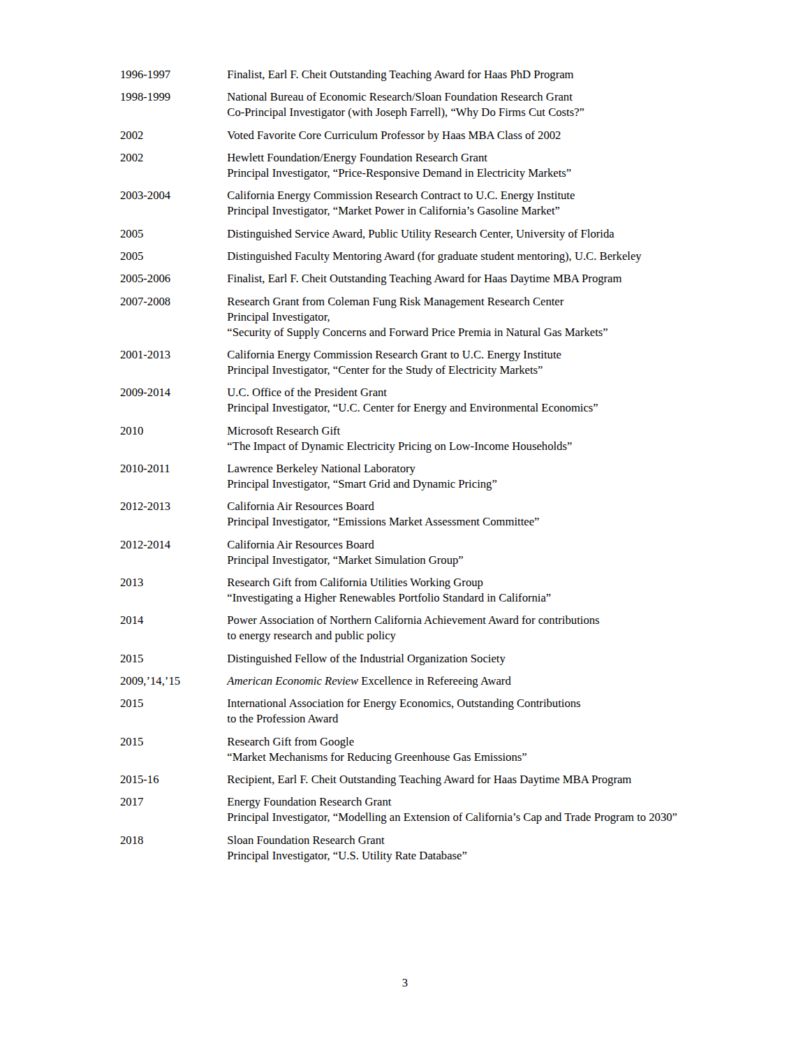| 1996-1997 | Finalist, Earl F. Cheit Outstanding Teaching Award for Haas PhD Program |
| 1998-1999 | National Bureau of Economic Research/Sloan Foundation Research Grant Co-Principal Investigator (with Joseph Farrell), “Why Do Firms Cut Costs?” |
| 2002 | Voted Favorite Core Curriculum Professor by Haas MBA Class of 2002 |
| 2002 | Hewlett Foundation/Energy Foundation Research Grant Principal Investigator, “Price-Responsive Demand in Electricity Markets” |
| 2003-2004 | California Energy Commission Research Contract to U.C. Energy Institute Principal Investigator, “Market Power in California’s Gasoline Market” |
| 2005 | Distinguished Service Award, Public Utility Research Center, University of Florida |
| 2005 | Distinguished Faculty Mentoring Award (for graduate student mentoring), U.C. Berkeley |
| 2005-2006 | Finalist, Earl F. Cheit Outstanding Teaching Award for Haas Daytime MBA Program |
| 2007-2008 | Research Grant from Coleman Fung Risk Management Research Center Principal Investigator, “Security of Supply Concerns and Forward Price Premia in Natural Gas Markets” |
| 2001-2013 | California Energy Commission Research Grant to U.C. Energy Institute Principal Investigator, “Center for the Study of Electricity Markets” |
| 2009-2014 | U.C. Office of the President Grant Principal Investigator, “U.C. Center for Energy and Environmental Economics” |
| 2010 | Microsoft Research Gift “The Impact of Dynamic Electricity Pricing on Low-Income Households” |
| 2010-2011 | Lawrence Berkeley National Laboratory Principal Investigator, “Smart Grid and Dynamic Pricing” |
| 2012-2013 | California Air Resources Board Principal Investigator, “Emissions Market Assessment Committee” |
| 2012-2014 | California Air Resources Board Principal Investigator, “Market Simulation Group” |
| 2013 | Research Gift from California Utilities Working Group “Investigating a Higher Renewables Portfolio Standard in California” |
| 2014 | Power Association of Northern California Achievement Award for contributions to energy research and public policy |
| 2015 | Distinguished Fellow of the Industrial Organization Society |
| 2009,’14,’15 | American Economic Review Excellence in Refereeing Award |
| 2015 | International Association for Energy Economics, Outstanding Contributions to the Profession Award |
| 2015 | Research Gift from Google “Market Mechanisms for Reducing Greenhouse Gas Emissions” |
| 2015-16 | Recipient, Earl F. Cheit Outstanding Teaching Award for Haas Daytime MBA Program |
| 2017 | Energy Foundation Research Grant Principal Investigator, “Modelling an Extension of California’s Cap and Trade Program to 2030” |
| 2018 | Sloan Foundation Research Grant Principal Investigator, “U.S. Utility Rate Database” |
3